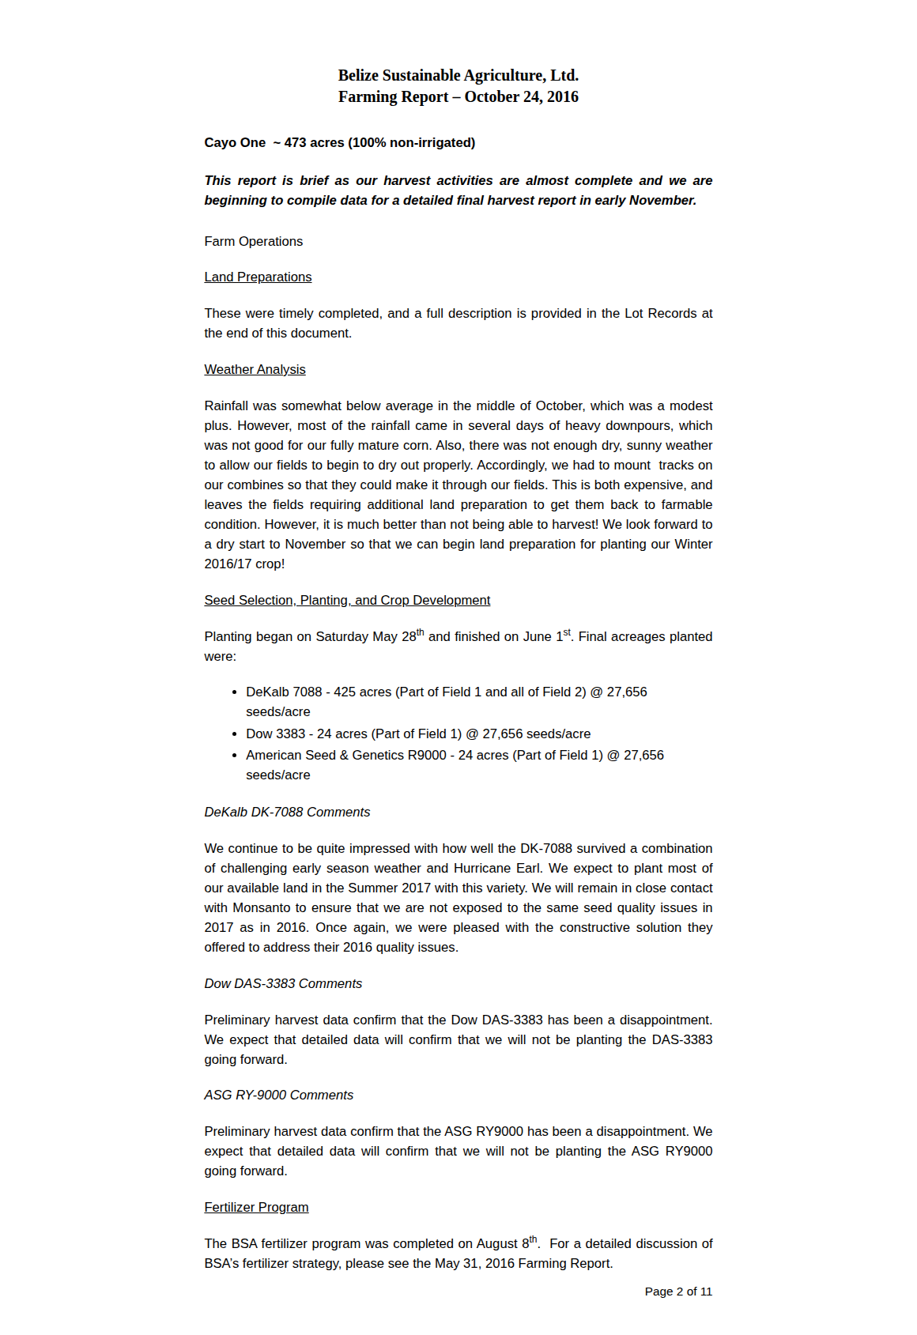Belize Sustainable Agriculture, Ltd. Farming Report – October 24, 2016
Cayo One ~ 473 acres (100% non-irrigated)
This report is brief as our harvest activities are almost complete and we are beginning to compile data for a detailed final harvest report in early November.
Farm Operations
Land Preparations
These were timely completed, and a full description is provided in the Lot Records at the end of this document.
Weather Analysis
Rainfall was somewhat below average in the middle of October, which was a modest plus. However, most of the rainfall came in several days of heavy downpours, which was not good for our fully mature corn. Also, there was not enough dry, sunny weather to allow our fields to begin to dry out properly. Accordingly, we had to mount tracks on our combines so that they could make it through our fields. This is both expensive, and leaves the fields requiring additional land preparation to get them back to farmable condition. However, it is much better than not being able to harvest! We look forward to a dry start to November so that we can begin land preparation for planting our Winter 2016/17 crop!
Seed Selection, Planting, and Crop Development
Planting began on Saturday May 28th and finished on June 1st. Final acreages planted were:
DeKalb 7088 - 425 acres (Part of Field 1 and all of Field 2) @ 27,656 seeds/acre
Dow 3383 - 24 acres (Part of Field 1) @ 27,656 seeds/acre
American Seed & Genetics R9000 - 24 acres (Part of Field 1) @ 27,656 seeds/acre
DeKalb DK-7088 Comments
We continue to be quite impressed with how well the DK-7088 survived a combination of challenging early season weather and Hurricane Earl. We expect to plant most of our available land in the Summer 2017 with this variety. We will remain in close contact with Monsanto to ensure that we are not exposed to the same seed quality issues in 2017 as in 2016. Once again, we were pleased with the constructive solution they offered to address their 2016 quality issues.
Dow DAS-3383 Comments
Preliminary harvest data confirm that the Dow DAS-3383 has been a disappointment. We expect that detailed data will confirm that we will not be planting the DAS-3383 going forward.
ASG RY-9000 Comments
Preliminary harvest data confirm that the ASG RY9000 has been a disappointment. We expect that detailed data will confirm that we will not be planting the ASG RY9000 going forward.
Fertilizer Program
The BSA fertilizer program was completed on August 8th. For a detailed discussion of BSA’s fertilizer strategy, please see the May 31, 2016 Farming Report.
Page 2 of 11